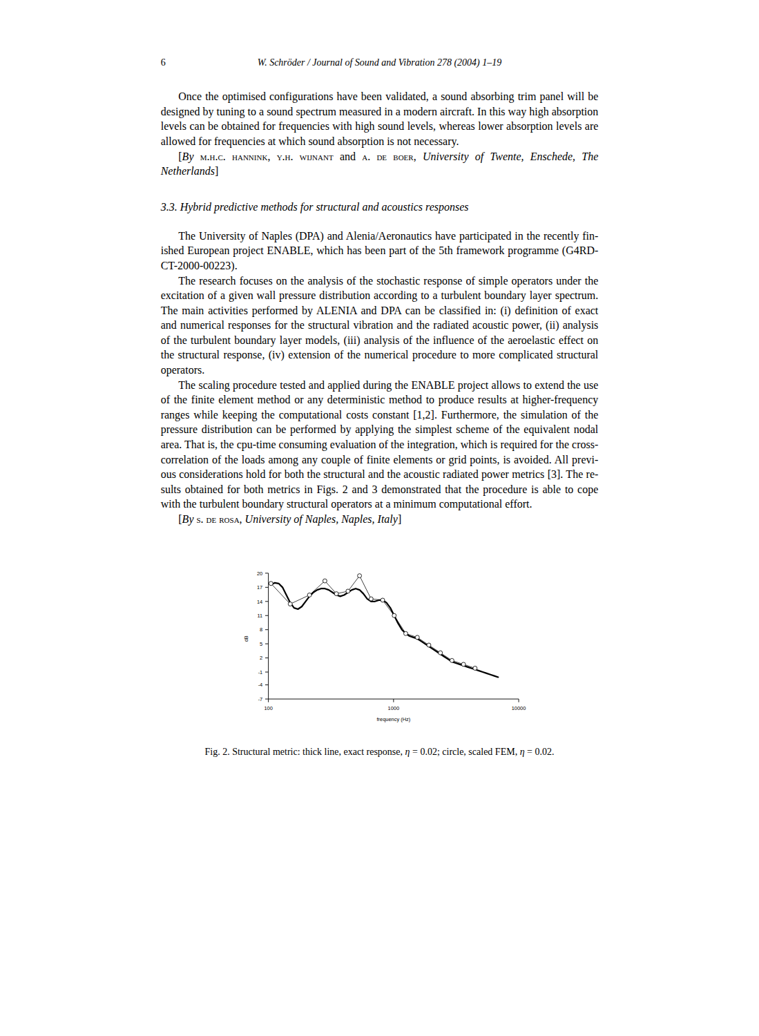6
W. Schröder / Journal of Sound and Vibration 278 (2004) 1–19
Once the optimised configurations have been validated, a sound absorbing trim panel will be designed by tuning to a sound spectrum measured in a modern aircraft. In this way high absorption levels can be obtained for frequencies with high sound levels, whereas lower absorption levels are allowed for frequencies at which sound absorption is not necessary.
[By m.h.c. hannink, y.h. wijnant and a. de boer, University of Twente, Enschede, The Netherlands]
3.3. Hybrid predictive methods for structural and acoustics responses
The University of Naples (DPA) and Alenia/Aeronautics have participated in the recently finished European project ENABLE, which has been part of the 5th framework programme (G4RD-CT-2000-00223).
The research focuses on the analysis of the stochastic response of simple operators under the excitation of a given wall pressure distribution according to a turbulent boundary layer spectrum. The main activities performed by ALENIA and DPA can be classified in: (i) definition of exact and numerical responses for the structural vibration and the radiated acoustic power, (ii) analysis of the turbulent boundary layer models, (iii) analysis of the influence of the aeroelastic effect on the structural response, (iv) extension of the numerical procedure to more complicated structural operators.
The scaling procedure tested and applied during the ENABLE project allows to extend the use of the finite element method or any deterministic method to produce results at higher-frequency ranges while keeping the computational costs constant [1,2]. Furthermore, the simulation of the pressure distribution can be performed by applying the simplest scheme of the equivalent nodal area. That is, the cpu-time consuming evaluation of the integration, which is required for the cross-correlation of the loads among any couple of finite elements or grid points, is avoided. All previous considerations hold for both the structural and the acoustic radiated power metrics [3]. The results obtained for both metrics in Figs. 2 and 3 demonstrated that the procedure is able to cope with the turbulent boundary structural operators at a minimum computational effort.
[By s. de rosa, University of Naples, Naples, Italy]
20 17 14 11 8 5 2 -1 -4 -7 dB 100 1000 10000 frequency (Hz)
Fig. 2. Structural metric: thick line, exact response, η = 0.02; circle, scaled FEM, η = 0.02.